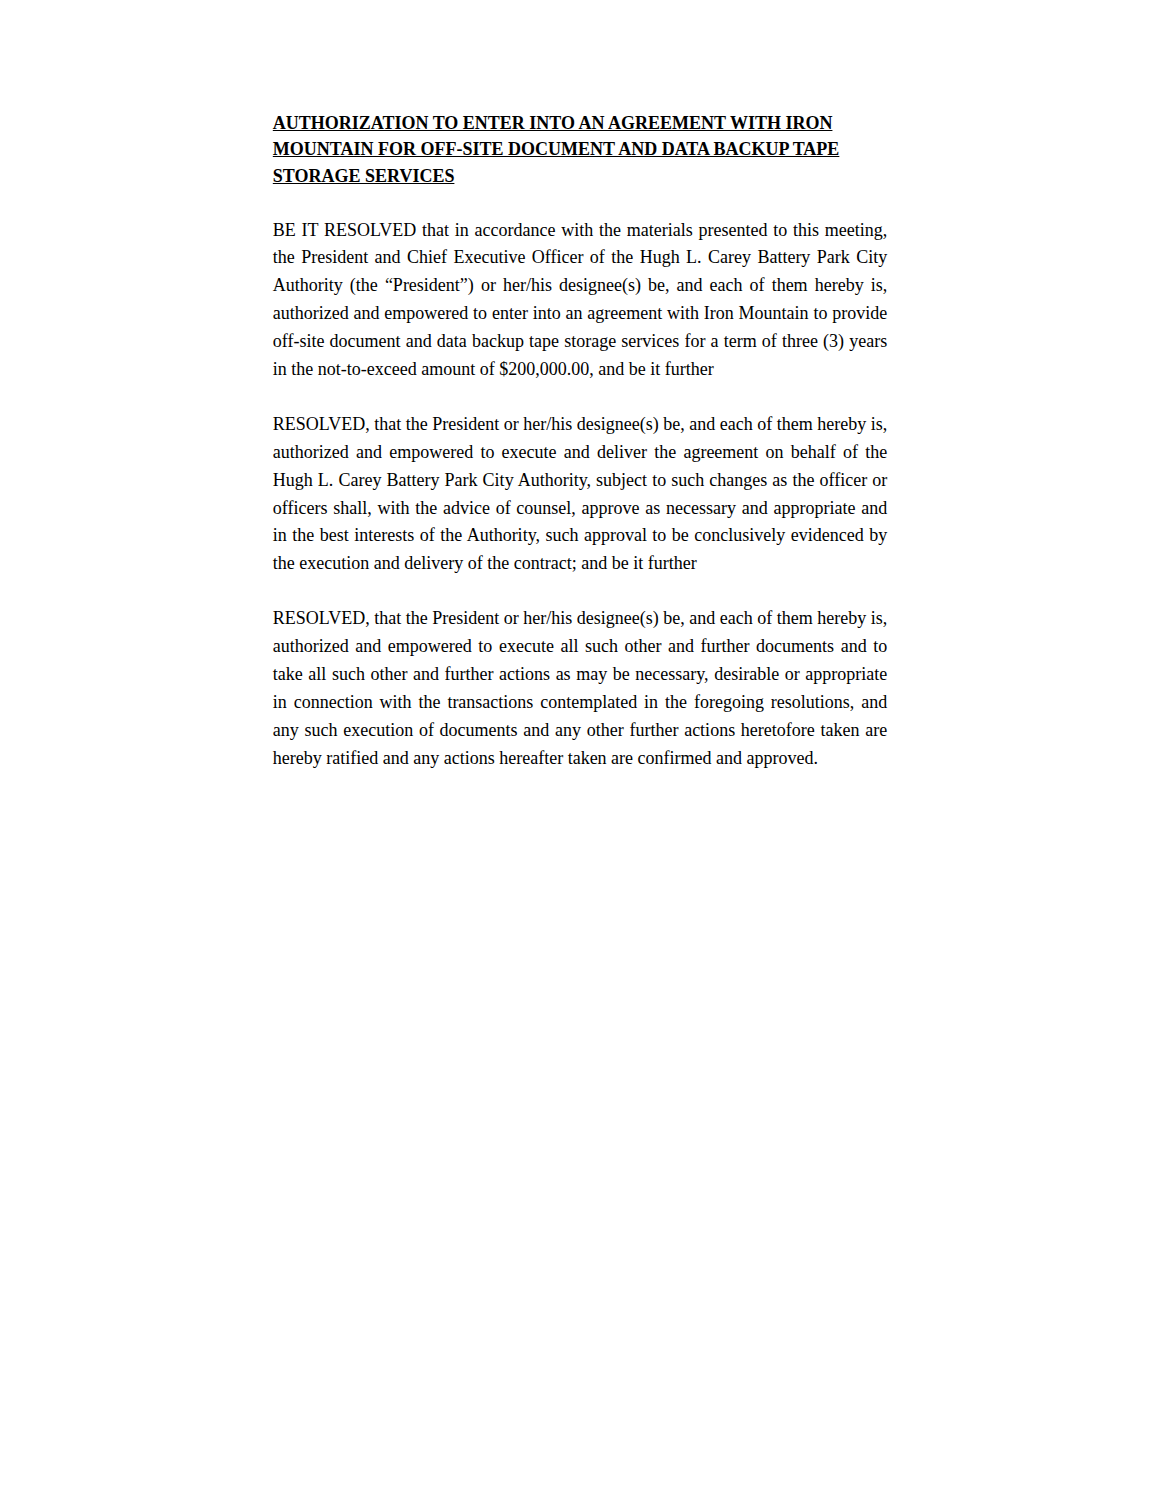AUTHORIZATION TO ENTER INTO AN AGREEMENT WITH IRON MOUNTAIN FOR OFF-SITE DOCUMENT AND DATA BACKUP TAPE STORAGE SERVICES
BE IT RESOLVED that in accordance with the materials presented to this meeting, the President and Chief Executive Officer of the Hugh L. Carey Battery Park City Authority (the “President”) or her/his designee(s) be, and each of them hereby is, authorized and empowered to enter into an agreement with Iron Mountain to provide off-site document and data backup tape storage services for a term of three (3) years in the not-to-exceed amount of $200,000.00, and be it further
RESOLVED, that the President or her/his designee(s) be, and each of them hereby is, authorized and empowered to execute and deliver the agreement on behalf of the Hugh L. Carey Battery Park City Authority, subject to such changes as the officer or officers shall, with the advice of counsel, approve as necessary and appropriate and in the best interests of the Authority, such approval to be conclusively evidenced by the execution and delivery of the contract; and be it further
RESOLVED, that the President or her/his designee(s) be, and each of them hereby is, authorized and empowered to execute all such other and further documents and to take all such other and further actions as may be necessary, desirable or appropriate in connection with the transactions contemplated in the foregoing resolutions, and any such execution of documents and any other further actions heretofore taken are hereby ratified and any actions hereafter taken are confirmed and approved.